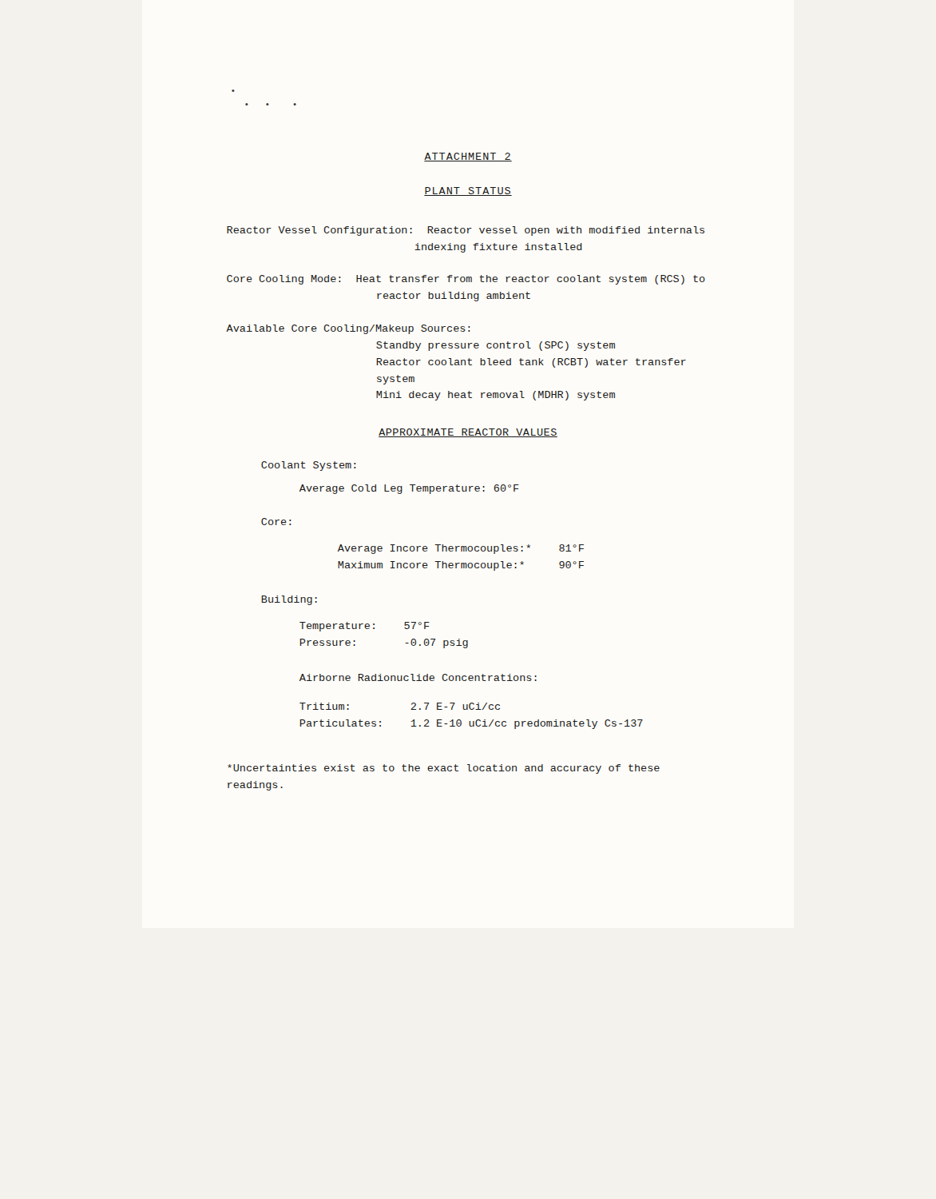•
• • •
ATTACHMENT 2
PLANT STATUS
Reactor Vessel Configuration: Reactor vessel open with modified internals indexing fixture installed
Core Cooling Mode: Heat transfer from the reactor coolant system (RCS) to reactor building ambient
Available Core Cooling/Makeup Sources:
Standby pressure control (SPC) system
Reactor coolant bleed tank (RCBT) water transfer system
Mini decay heat removal (MDHR) system
APPROXIMATE REACTOR VALUES
Coolant System:
Average Cold Leg Temperature: 60°F
Core:
| Average Incore Thermocouples:* | 81°F |
| Maximum Incore Thermocouple:* | 90°F |
Building:
| Temperature: | 57°F |
| Pressure: | -0.07 psig |
Airborne Radionuclide Concentrations:
| Tritium: | 2.7 E-7 uCi/cc |
| Particulates: | 1.2 E-10 uCi/cc predominately Cs-137 |
*Uncertainties exist as to the exact location and accuracy of these readings.